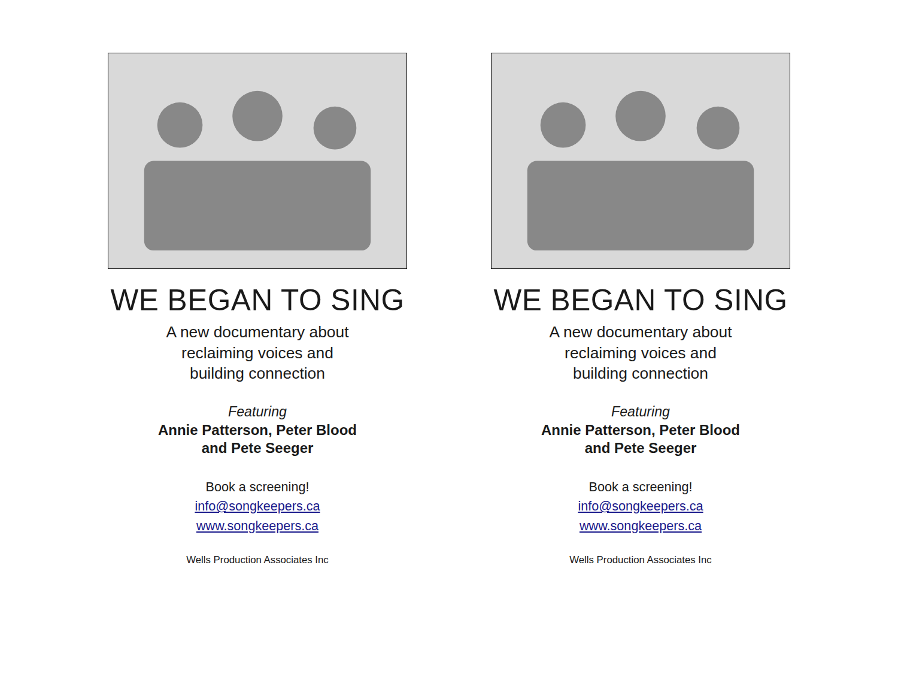Group singing with banjos and guitars
WE BEGAN TO SING
A new documentary about reclaiming voices and building connection
Featuring
Annie Patterson, Peter Blood
and Pete Seeger
Book a screening!
info@songkeepers.ca www.songkeepers.ca
Wells Production Associates Inc
Group singing with banjos and guitars
WE BEGAN TO SING
A new documentary about reclaiming voices and building connection
Featuring
Annie Patterson, Peter Blood
and Pete Seeger
Book a screening!
info@songkeepers.ca www.songkeepers.ca
Wells Production Associates Inc